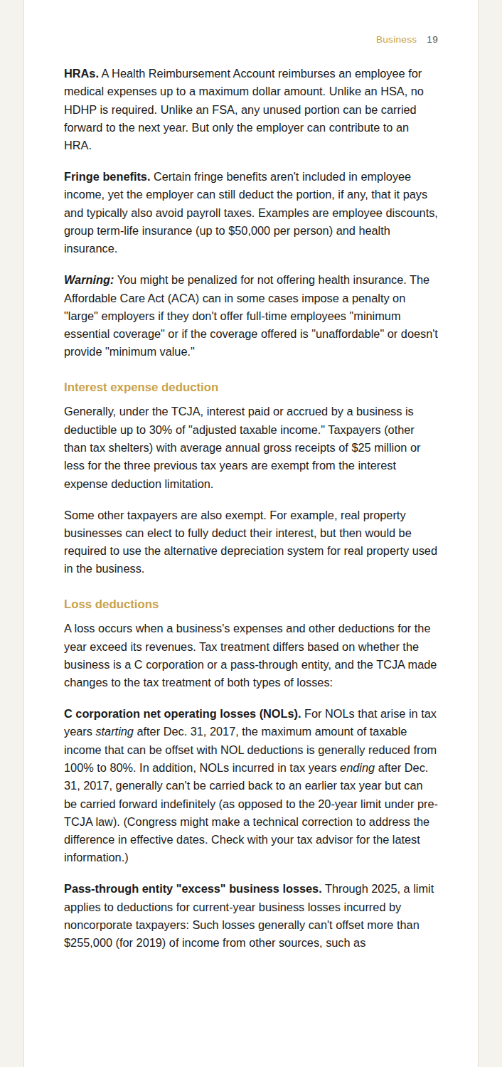Business 19
HRAs. A Health Reimbursement Account reimburses an employee for medical expenses up to a maximum dollar amount. Unlike an HSA, no HDHP is required. Unlike an FSA, any unused portion can be carried forward to the next year. But only the employer can contribute to an HRA.
Fringe benefits. Certain fringe benefits aren't included in employee income, yet the employer can still deduct the portion, if any, that it pays and typically also avoid payroll taxes. Examples are employee discounts, group term-life insurance (up to $50,000 per person) and health insurance.
Warning: You might be penalized for not offering health insurance. The Affordable Care Act (ACA) can in some cases impose a penalty on "large" employers if they don't offer full-time employees "minimum essential coverage" or if the coverage offered is "unaffordable" or doesn't provide "minimum value."
Interest expense deduction
Generally, under the TCJA, interest paid or accrued by a business is deductible up to 30% of "adjusted taxable income." Taxpayers (other than tax shelters) with average annual gross receipts of $25 million or less for the three previous tax years are exempt from the interest expense deduction limitation.
Some other taxpayers are also exempt. For example, real property businesses can elect to fully deduct their interest, but then would be required to use the alternative depreciation system for real property used in the business.
Loss deductions
A loss occurs when a business's expenses and other deductions for the year exceed its revenues. Tax treatment differs based on whether the business is a C corporation or a pass-through entity, and the TCJA made changes to the tax treatment of both types of losses:
C corporation net operating losses (NOLs). For NOLs that arise in tax years starting after Dec. 31, 2017, the maximum amount of taxable income that can be offset with NOL deductions is generally reduced from 100% to 80%. In addition, NOLs incurred in tax years ending after Dec. 31, 2017, generally can't be carried back to an earlier tax year but can be carried forward indefinitely (as opposed to the 20-year limit under pre-TCJA law). (Congress might make a technical correction to address the difference in effective dates. Check with your tax advisor for the latest information.)
Pass-through entity "excess" business losses. Through 2025, a limit applies to deductions for current-year business losses incurred by noncorporate taxpayers: Such losses generally can't offset more than $255,000 (for 2019) of income from other sources, such as